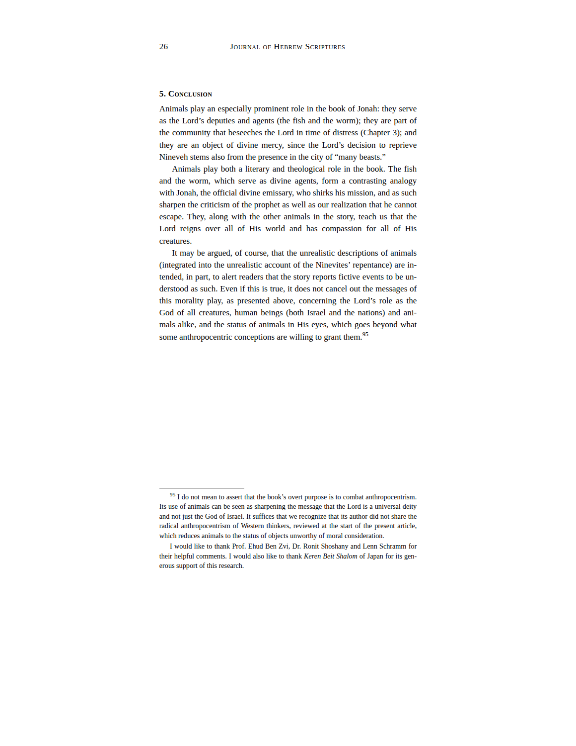26 Journal of Hebrew Scriptures
5. Conclusion
Animals play an especially prominent role in the book of Jonah: they serve as the Lord’s deputies and agents (the fish and the worm); they are part of the community that beseeches the Lord in time of distress (Chapter 3); and they are an object of divine mercy, since the Lord’s decision to reprieve Nineveh stems also from the presence in the city of “many beasts.”
Animals play both a literary and theological role in the book. The fish and the worm, which serve as divine agents, form a contrasting analogy with Jonah, the official divine emissary, who shirks his mission, and as such sharpen the criticism of the prophet as well as our realization that he cannot escape. They, along with the other animals in the story, teach us that the Lord reigns over all of His world and has compassion for all of His creatures.
It may be argued, of course, that the unrealistic descriptions of animals (integrated into the unrealistic account of the Ninevites’ repentance) are intended, in part, to alert readers that the story reports fictive events to be understood as such. Even if this is true, it does not cancel out the messages of this morality play, as presented above, concerning the Lord’s role as the God of all creatures, human beings (both Israel and the nations) and animals alike, and the status of animals in His eyes, which goes beyond what some anthropocentric conceptions are willing to grant them.95
95 I do not mean to assert that the book’s overt purpose is to combat anthropocentrism. Its use of animals can be seen as sharpening the message that the Lord is a universal deity and not just the God of Israel. It suffices that we recognize that its author did not share the radical anthropocentrism of Western thinkers, reviewed at the start of the present article, which reduces animals to the status of objects unworthy of moral consideration.
I would like to thank Prof. Ehud Ben Zvi, Dr. Ronit Shoshany and Lenn Schramm for their helpful comments. I would also like to thank Keren Beit Shalom of Japan for its generous support of this research.